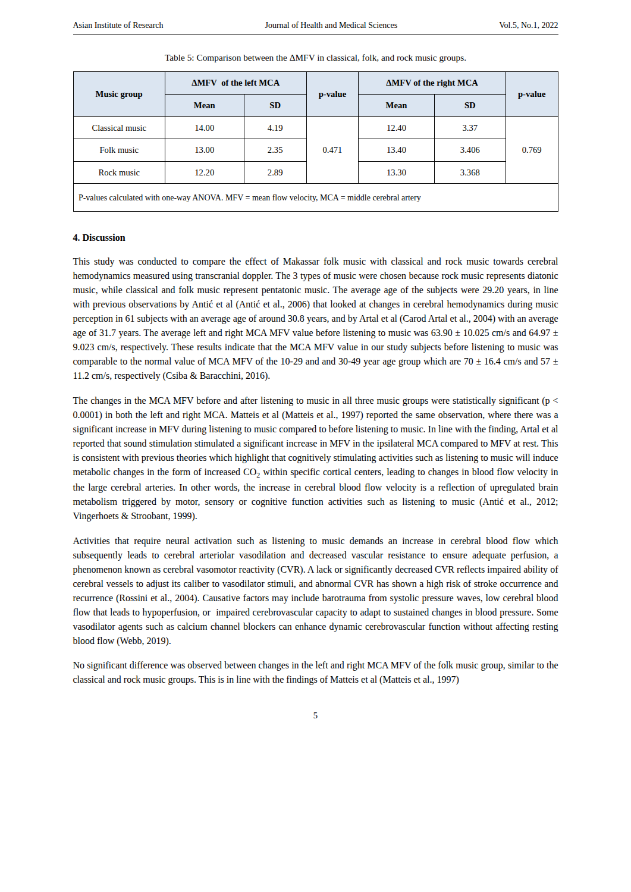Asian Institute of Research Journal of Health and Medical Sciences Vol.5, No.1, 2022
Table 5: Comparison between the ΔMFV in classical, folk, and rock music groups.
| Music group | ΔMFV of the left MCA | p-value | ΔMFV of the right MCA | p-value |
| --- | --- | --- | --- | --- |
| Mean | SD | Mean | SD |
| Classical music | 14.00 | 4.19 | 0.471 | 12.40 | 3.37 | 0.769 |
| Folk music | 13.00 | 2.35 | 13.40 | 3.406 |
| Rock music | 12.20 | 2.89 | 13.30 | 3.368 |
| P-values calculated with one-way ANOVA. MFV = mean flow velocity, MCA = middle cerebral artery |
4. Discussion
This study was conducted to compare the effect of Makassar folk music with classical and rock music towards cerebral hemodynamics measured using transcranial doppler. The 3 types of music were chosen because rock music represents diatonic music, while classical and folk music represent pentatonic music. The average age of the subjects were 29.20 years, in line with previous observations by Antić et al (Antić et al., 2006) that looked at changes in cerebral hemodynamics during music perception in 61 subjects with an average age of around 30.8 years, and by Artal et al (Carod Artal et al., 2004) with an average age of 31.7 years. The average left and right MCA MFV value before listening to music was 63.90 ± 10.025 cm/s and 64.97 ± 9.023 cm/s, respectively. These results indicate that the MCA MFV value in our study subjects before listening to music was comparable to the normal value of MCA MFV of the 10-29 and and 30-49 year age group which are 70 ± 16.4 cm/s and 57 ± 11.2 cm/s, respectively (Csiba & Baracchini, 2016).
The changes in the MCA MFV before and after listening to music in all three music groups were statistically significant (p < 0.0001) in both the left and right MCA. Matteis et al (Matteis et al., 1997) reported the same observation, where there was a significant increase in MFV during listening to music compared to before listening to music. In line with the finding, Artal et al reported that sound stimulation stimulated a significant increase in MFV in the ipsilateral MCA compared to MFV at rest. This is consistent with previous theories which highlight that cognitively stimulating activities such as listening to music will induce metabolic changes in the form of increased CO2 within specific cortical centers, leading to changes in blood flow velocity in the large cerebral arteries. In other words, the increase in cerebral blood flow velocity is a reflection of upregulated brain metabolism triggered by motor, sensory or cognitive function activities such as listening to music (Antić et al., 2012; Vingerhoets & Stroobant, 1999).
Activities that require neural activation such as listening to music demands an increase in cerebral blood flow which subsequently leads to cerebral arteriolar vasodilation and decreased vascular resistance to ensure adequate perfusion, a phenomenon known as cerebral vasomotor reactivity (CVR). A lack or significantly decreased CVR reflects impaired ability of cerebral vessels to adjust its caliber to vasodilator stimuli, and abnormal CVR has shown a high risk of stroke occurrence and recurrence (Rossini et al., 2004). Causative factors may include barotrauma from systolic pressure waves, low cerebral blood flow that leads to hypoperfusion, or impaired cerebrovascular capacity to adapt to sustained changes in blood pressure. Some vasodilator agents such as calcium channel blockers can enhance dynamic cerebrovascular function without affecting resting blood flow (Webb, 2019).
No significant difference was observed between changes in the left and right MCA MFV of the folk music group, similar to the classical and rock music groups. This is in line with the findings of Matteis et al (Matteis et al., 1997)
5